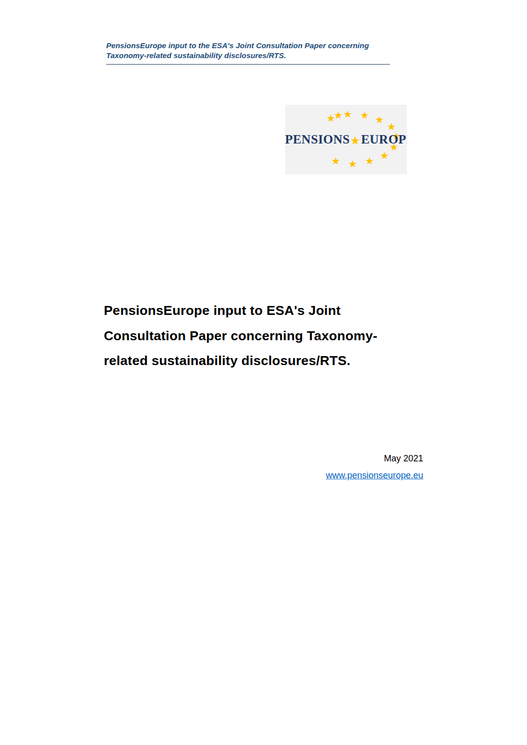PensionsEurope input to the ESA's Joint Consultation Paper concerning
Taxonomy-related sustainability disclosures/RTS.
★ ★ ★ ★ ★ ★ ★ ★ ★ ★ ★ ★
PENSIONS★EUROPE★
PensionsEurope input to ESA's Joint Consultation Paper concerning Taxonomy-related sustainability disclosures/RTS.
May 2021
www.pensionseurope.eu